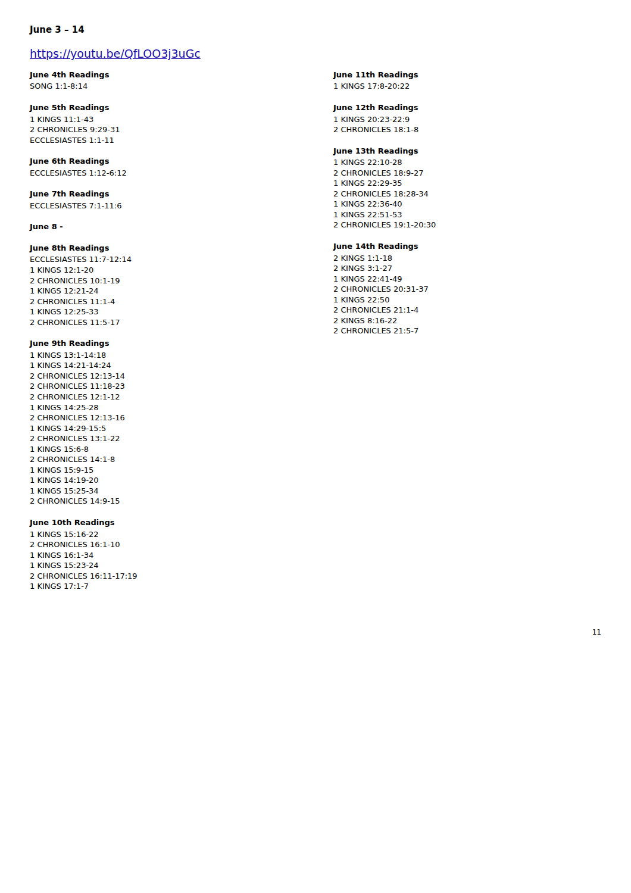June 3 – 14
https://youtu.be/QfLOO3j3uGc
June 4th Readings
SONG 1:1-8:14
June 5th Readings
1 KINGS 11:1-43 2 CHRONICLES 9:29-31 ECCLESIASTES 1:1-11
June 6th Readings
ECCLESIASTES 1:12-6:12
June 7th Readings
ECCLESIASTES 7:1-11:6
June 8 -
June 8th Readings
ECCLESIASTES 11:7-12:14 1 KINGS 12:1-20 2 CHRONICLES 10:1-19 1 KINGS 12:21-24 2 CHRONICLES 11:1-4 1 KINGS 12:25-33 2 CHRONICLES 11:5-17
June 9th Readings
1 KINGS 13:1-14:18 1 KINGS 14:21-14:24 2 CHRONICLES 12:13-14 2 CHRONICLES 11:18-23 2 CHRONICLES 12:1-12 1 KINGS 14:25-28 2 CHRONICLES 12:13-16 1 KINGS 14:29-15:5 2 CHRONICLES 13:1-22 1 KINGS 15:6-8 2 CHRONICLES 14:1-8 1 KINGS 15:9-15 1 KINGS 14:19-20 1 KINGS 15:25-34 2 CHRONICLES 14:9-15
June 10th Readings
1 KINGS 15:16-22 2 CHRONICLES 16:1-10 1 KINGS 16:1-34 1 KINGS 15:23-24 2 CHRONICLES 16:11-17:19 1 KINGS 17:1-7
June 11th Readings
1 KINGS 17:8-20:22
June 12th Readings
1 KINGS 20:23-22:9 2 CHRONICLES 18:1-8
June 13th Readings
1 KINGS 22:10-28 2 CHRONICLES 18:9-27 1 KINGS 22:29-35 2 CHRONICLES 18:28-34 1 KINGS 22:36-40 1 KINGS 22:51-53 2 CHRONICLES 19:1-20:30
June 14th Readings
2 KINGS 1:1-18 2 KINGS 3:1-27 1 KINGS 22:41-49 2 CHRONICLES 20:31-37 1 KINGS 22:50 2 CHRONICLES 21:1-4 2 KINGS 8:16-22 2 CHRONICLES 21:5-7
11